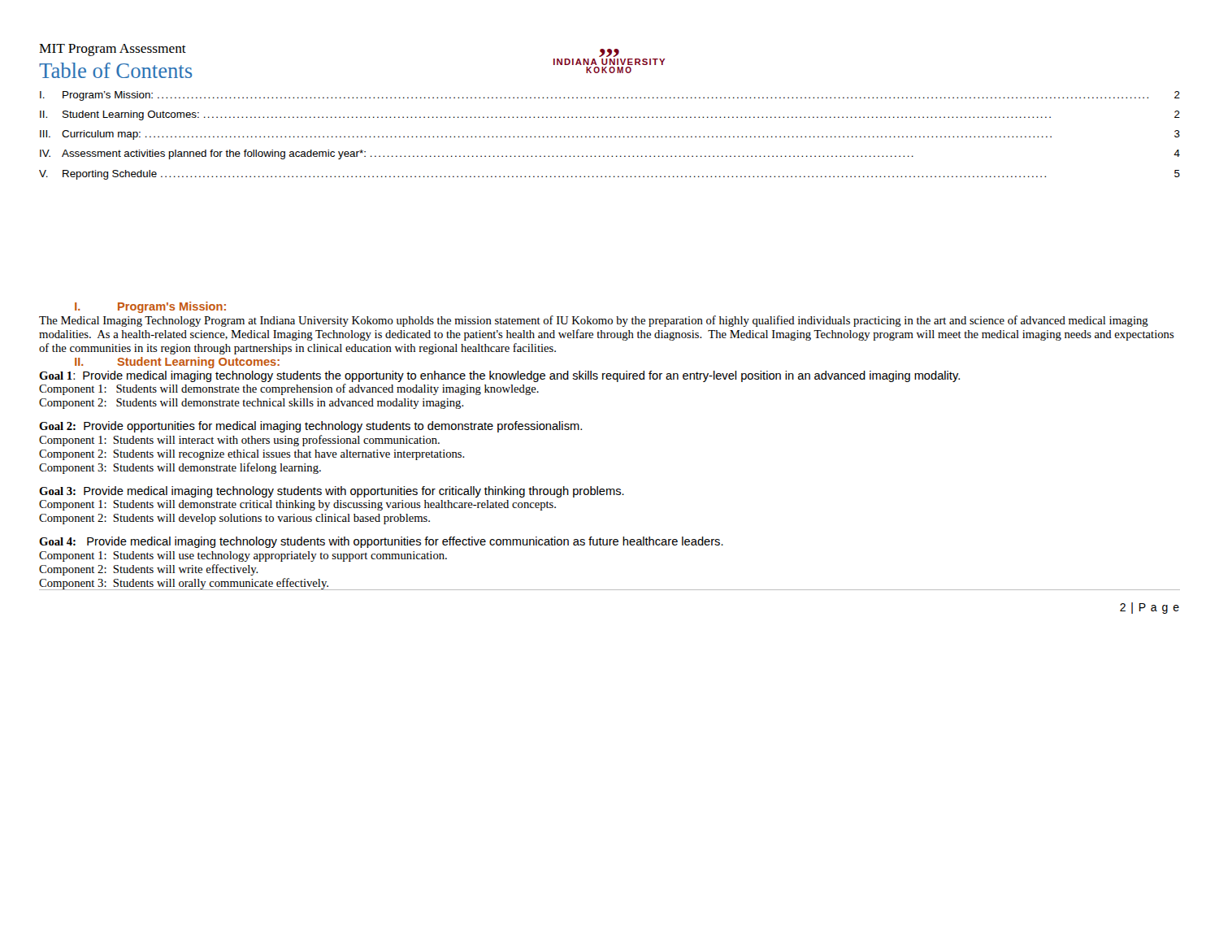,,,
INDIANA UNIVERSITY
KOKOMO
MIT Program Assessment
Table of Contents
I. Program’s Mission: ........................................................................................................................................................................................................................................... 2
II. Student Learning Outcomes: ......................................................................................................................................................................................................... 2
III. Curriculum map: ....................................................................................................................................................................................................................... 3
IV. Assessment activities planned for the following academic year*: ................................................................................................................................. 4
V. Reporting Schedule .................................................................................................................................................................................................................. 5
I. Program's Mission:
The Medical Imaging Technology Program at Indiana University Kokomo upholds the mission statement of IU Kokomo by the preparation of highly qualified individuals practicing in the art and science of advanced medical imaging modalities. As a health-related science, Medical Imaging Technology is dedicated to the patient's health and welfare through the diagnosis. The Medical Imaging Technology program will meet the medical imaging needs and expectations of the communities in its region through partnerships in clinical education with regional healthcare facilities.
II. Student Learning Outcomes:
Goal 1: Provide medical imaging technology students the opportunity to enhance the knowledge and skills required for an entry-level position in an advanced imaging modality.
Component 1: Students will demonstrate the comprehension of advanced modality imaging knowledge.
Component 2: Students will demonstrate technical skills in advanced modality imaging.
Goal 2: Provide opportunities for medical imaging technology students to demonstrate professionalism.
Component 1: Students will interact with others using professional communication.
Component 2: Students will recognize ethical issues that have alternative interpretations.
Component 3: Students will demonstrate lifelong learning.
Goal 3: Provide medical imaging technology students with opportunities for critically thinking through problems.
Component 1: Students will demonstrate critical thinking by discussing various healthcare-related concepts.
Component 2: Students will develop solutions to various clinical based problems.
Goal 4: Provide medical imaging technology students with opportunities for effective communication as future healthcare leaders.
Component 1: Students will use technology appropriately to support communication.
Component 2: Students will write effectively.
Component 3: Students will orally communicate effectively.
2 | P a g e